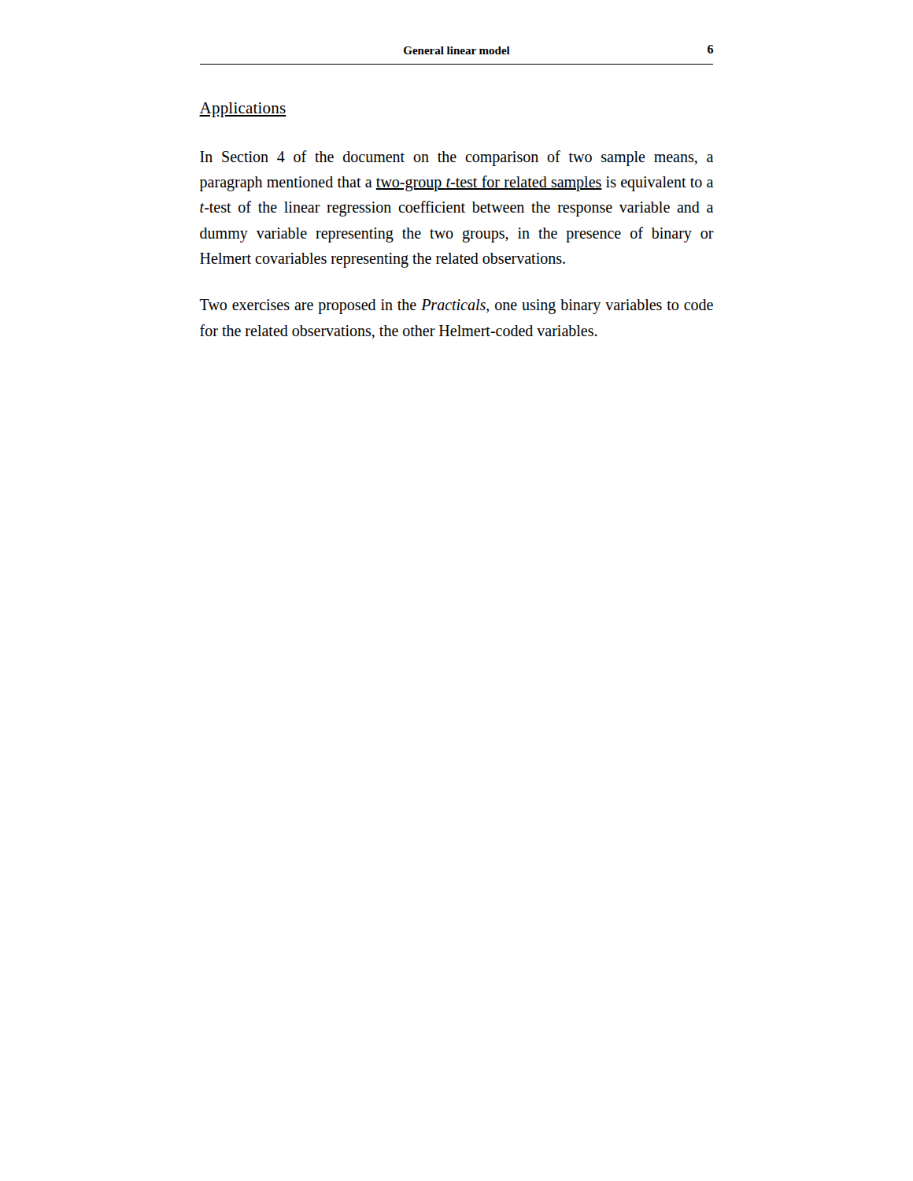General linear model 6
Applications
In Section 4 of the document on the comparison of two sample means, a paragraph mentioned that a two-group t-test for related samples is equivalent to a t-test of the linear regression coefficient between the response variable and a dummy variable representing the two groups, in the presence of binary or Helmert covariables representing the related observations.
Two exercises are proposed in the Practicals, one using binary variables to code for the related observations, the other Helmert-coded variables.